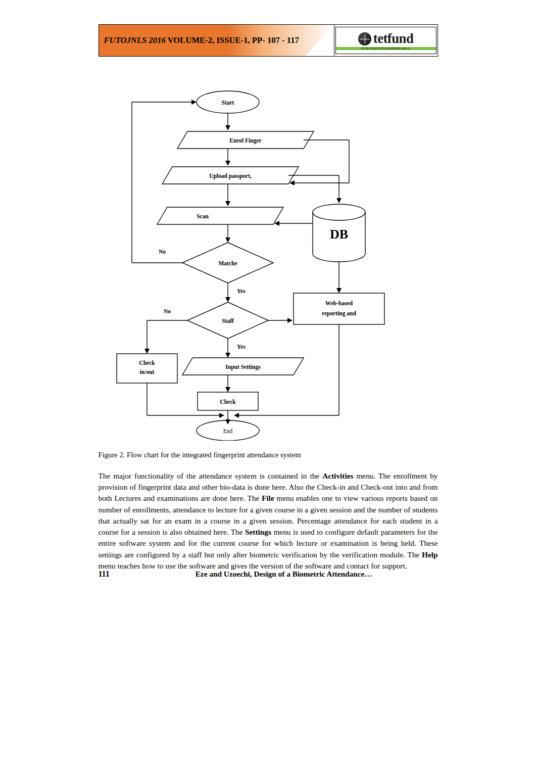FUTOJNLS 2016 VOLUME-2, ISSUE-1, PP- 107 - 117
tetfund
TETFUND/FUTO/OWERRI/AR-I1
Start Enrol Finger Upload passport, Scan Matche No Yes Staff No Yes Check in/out Input Settings Check DB Web-based reporting and End
Figure 2. Flow chart for the integrated fingerprint attendance system
The major functionality of the attendance system is contained in the Activities menu. The enrollment by provision of fingerprint data and other bio-data is done here. Also the Check-in and Check-out into and from both Lectures and examinations are done here. The File menu enables one to view various reports based on number of enrollments, attendance to lecture for a given course in a given session and the number of students that actually sat for an exam in a course in a given session. Percentage attendance for each student in a course for a session is also obtained here. The Settings menu is used to configure default parameters for the entire software system and for the current course for which lecture or examination is being held. These settings are configured by a staff but only after biometric verification by the verification module. The Help menu teaches how to use the software and gives the version of the software and contact for support.
111
Eze and Uzoechi, Design of a Biometric Attendance…